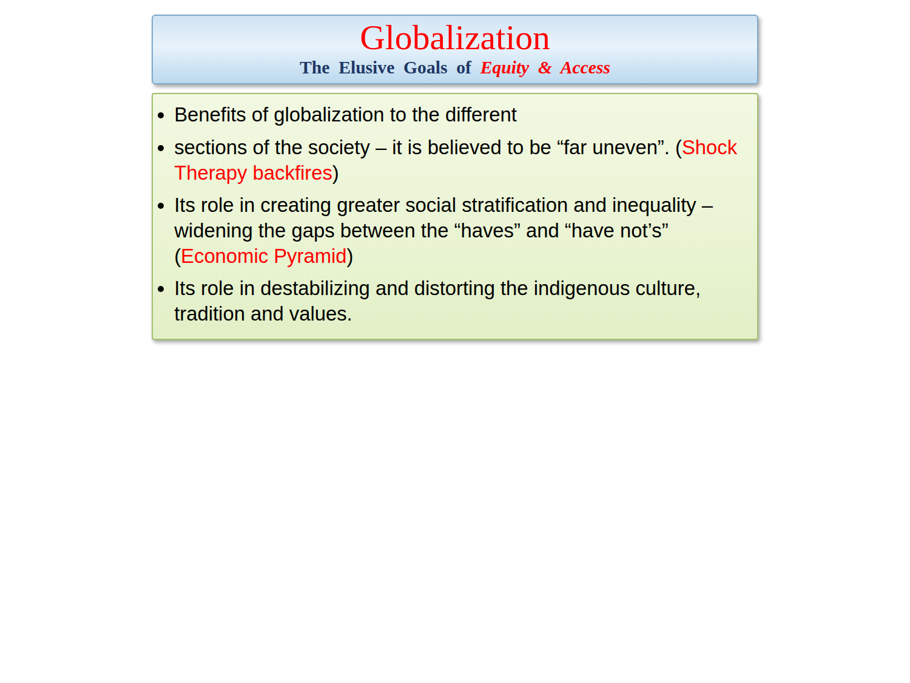Globalization
The Elusive Goals of Equity & Access
Benefits of globalization to the different
sections of the society – it is believed to be “far uneven”. (Shock Therapy backfires)
Its role in creating greater social stratification and inequality – widening the gaps between the “haves” and “have not’s” (Economic Pyramid)
Its role in destabilizing and distorting the indigenous culture, tradition and values.